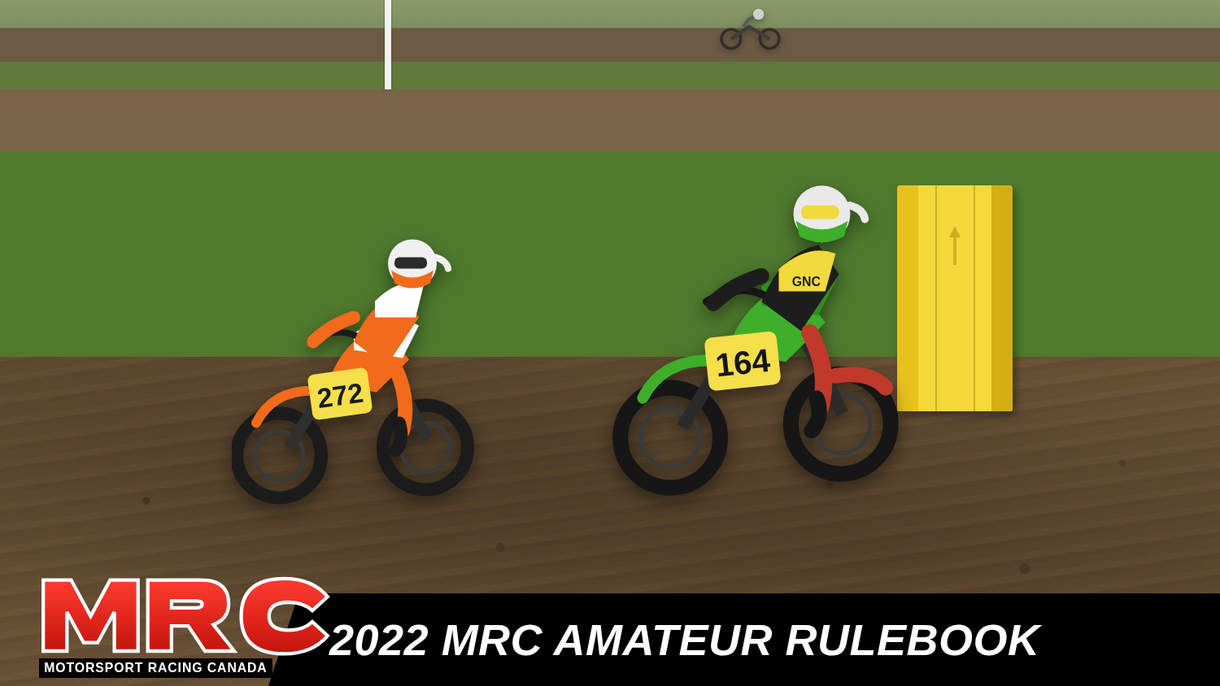272
164 GNC
2022 MRC AMATEUR RULEBOOK
MOTORSPORT RACING CANADA